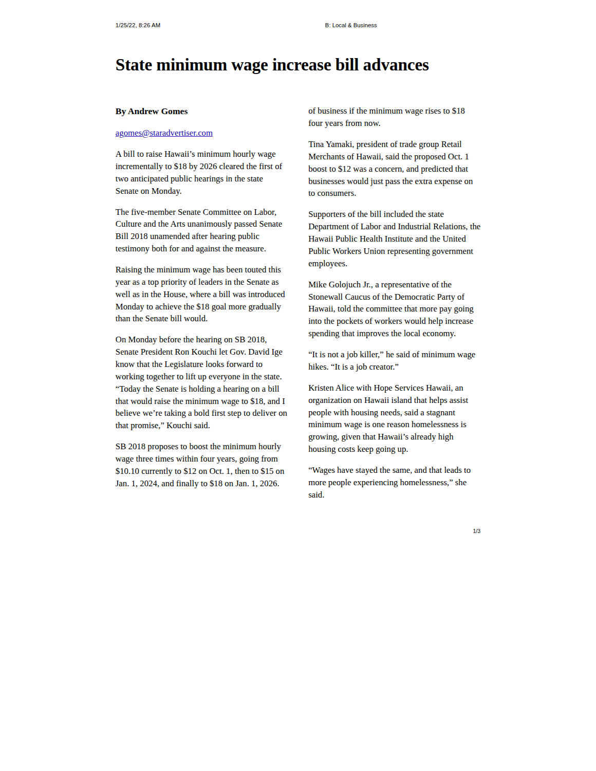1/25/22, 8:26 AM B: Local & Business
State minimum wage increase bill advances
By Andrew Gomes
agomes@staradvertiser.com
A bill to raise Hawaii’s minimum hourly wage incrementally to $18 by 2026 cleared the first of two anticipated public hearings in the state Senate on Monday.
The five-member Senate Committee on Labor, Culture and the Arts unanimously passed Senate Bill 2018 unamended after hearing public testimony both for and against the measure.
Raising the minimum wage has been touted this year as a top priority of leaders in the Senate as well as in the House, where a bill was introduced Monday to achieve the $18 goal more gradually than the Senate bill would.
On Monday before the hearing on SB 2018, Senate President Ron Kouchi let Gov. David Ige know that the Legislature looks forward to working together to lift up everyone in the state. “Today the Senate is holding a hearing on a bill that would raise the minimum wage to $18, and I believe we’re taking a bold first step to deliver on that promise,” Kouchi said.
SB 2018 proposes to boost the minimum hourly wage three times within four years, going from $10.10 currently to $12 on Oct. 1, then to $15 on Jan. 1, 2024, and finally to $18 on Jan. 1, 2026.
of business if the minimum wage rises to $18 four years from now.
Tina Yamaki, president of trade group Retail Merchants of Hawaii, said the proposed Oct. 1 boost to $12 was a concern, and predicted that businesses would just pass the extra expense on to consumers.
Supporters of the bill included the state Department of Labor and Industrial Relations, the Hawaii Public Health Institute and the United Public Workers Union representing government employees.
Mike Golojuch Jr., a representative of the Stonewall Caucus of the Democratic Party of Hawaii, told the committee that more pay going into the pockets of workers would help increase spending that improves the local economy.
“It is not a job killer,” he said of minimum wage hikes. “It is a job creator.”
Kristen Alice with Hope Services Hawaii, an organization on Hawaii island that helps assist people with housing needs, said a stagnant minimum wage is one reason homelessness is growing, given that Hawaii’s already high housing costs keep going up.
“Wages have stayed the same, and that leads to more people experiencing homelessness,” she said.
1/3